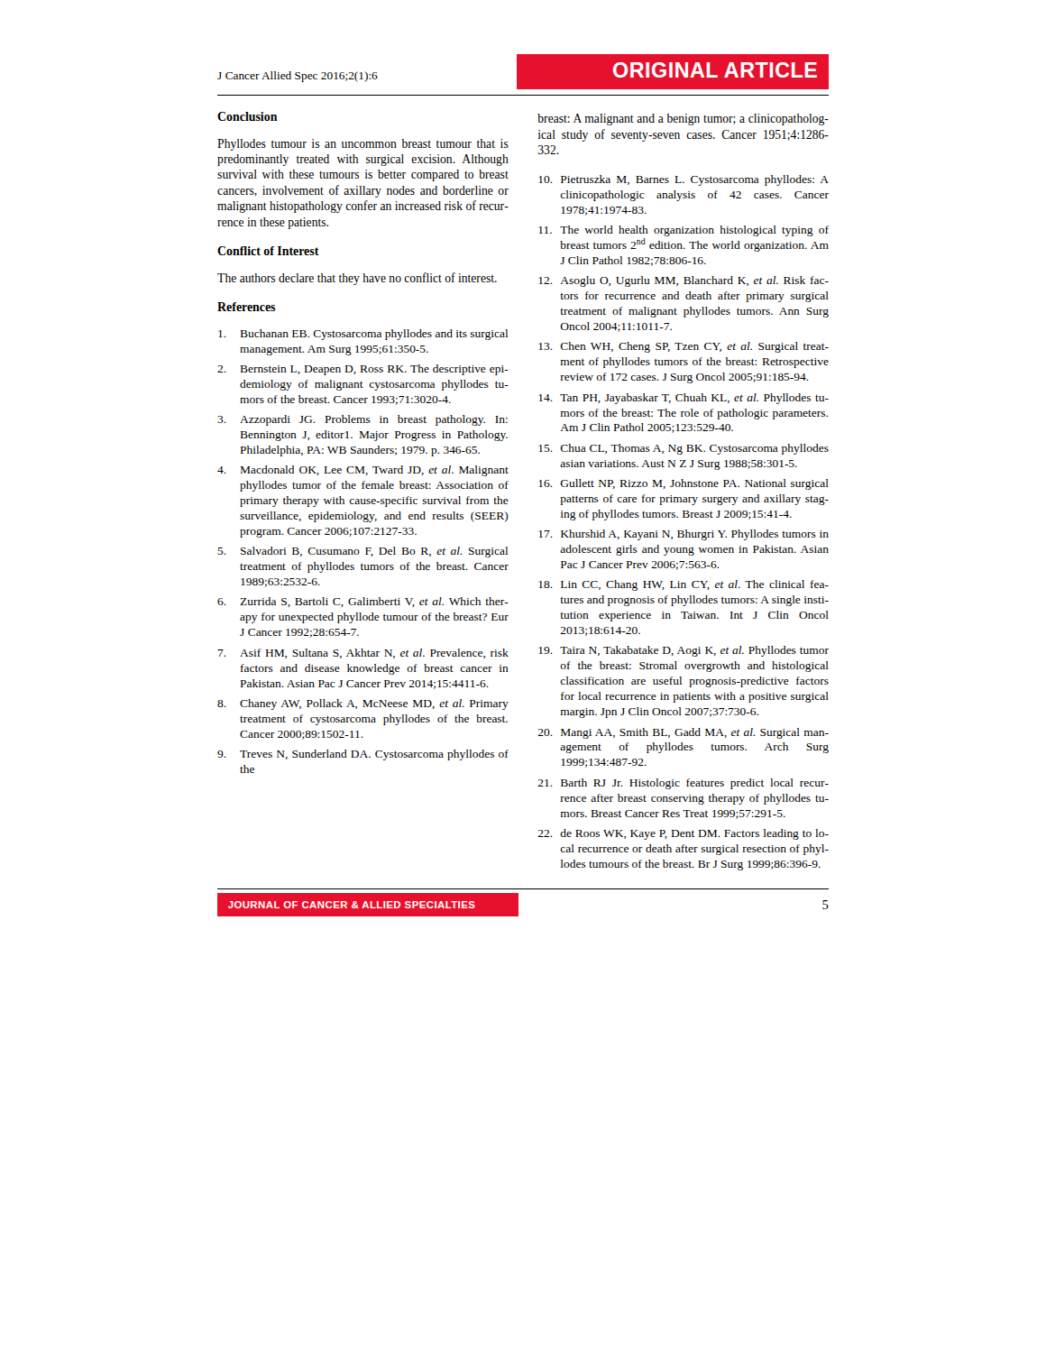J Cancer Allied Spec 2016;2(1):6
ORIGINAL ARTICLE
Conclusion
Phyllodes tumour is an uncommon breast tumour that is predominantly treated with surgical excision. Although survival with these tumours is better compared to breast cancers, involvement of axillary nodes and borderline or malignant histopathology confer an increased risk of recurrence in these patients.
Conflict of Interest
The authors declare that they have no conflict of interest.
References
Buchanan EB. Cystosarcoma phyllodes and its surgical management. Am Surg 1995;61:350-5.
Bernstein L, Deapen D, Ross RK. The descriptive epidemiology of malignant cystosarcoma phyllodes tumors of the breast. Cancer 1993;71:3020-4.
Azzopardi JG. Problems in breast pathology. In: Bennington J, editor1. Major Progress in Pathology. Philadelphia, PA: WB Saunders; 1979. p. 346-65.
Macdonald OK, Lee CM, Tward JD, et al. Malignant phyllodes tumor of the female breast: Association of primary therapy with cause-specific survival from the surveillance, epidemiology, and end results (SEER) program. Cancer 2006;107:2127-33.
Salvadori B, Cusumano F, Del Bo R, et al. Surgical treatment of phyllodes tumors of the breast. Cancer 1989;63:2532-6.
Zurrida S, Bartoli C, Galimberti V, et al. Which therapy for unexpected phyllode tumour of the breast? Eur J Cancer 1992;28:654-7.
Asif HM, Sultana S, Akhtar N, et al. Prevalence, risk factors and disease knowledge of breast cancer in Pakistan. Asian Pac J Cancer Prev 2014;15:4411-6.
Chaney AW, Pollack A, McNeese MD, et al. Primary treatment of cystosarcoma phyllodes of the breast. Cancer 2000;89:1502-11.
Treves N, Sunderland DA. Cystosarcoma phyllodes of the
breast: A malignant and a benign tumor; a clinicopathological study of seventy-seven cases. Cancer 1951;4:1286-332.
Pietruszka M, Barnes L. Cystosarcoma phyllodes: A clinicopathologic analysis of 42 cases. Cancer 1978;41:1974-83.
The world health organization histological typing of breast tumors 2nd edition. The world organization. Am J Clin Pathol 1982;78:806-16.
Asoglu O, Ugurlu MM, Blanchard K, et al. Risk factors for recurrence and death after primary surgical treatment of malignant phyllodes tumors. Ann Surg Oncol 2004;11:1011-7.
Chen WH, Cheng SP, Tzen CY, et al. Surgical treatment of phyllodes tumors of the breast: Retrospective review of 172 cases. J Surg Oncol 2005;91:185-94.
Tan PH, Jayabaskar T, Chuah KL, et al. Phyllodes tumors of the breast: The role of pathologic parameters. Am J Clin Pathol 2005;123:529-40.
Chua CL, Thomas A, Ng BK. Cystosarcoma phyllodes asian variations. Aust N Z J Surg 1988;58:301-5.
Gullett NP, Rizzo M, Johnstone PA. National surgical patterns of care for primary surgery and axillary staging of phyllodes tumors. Breast J 2009;15:41-4.
Khurshid A, Kayani N, Bhurgri Y. Phyllodes tumors in adolescent girls and young women in Pakistan. Asian Pac J Cancer Prev 2006;7:563-6.
Lin CC, Chang HW, Lin CY, et al. The clinical features and prognosis of phyllodes tumors: A single institution experience in Taiwan. Int J Clin Oncol 2013;18:614-20.
Taira N, Takabatake D, Aogi K, et al. Phyllodes tumor of the breast: Stromal overgrowth and histological classification are useful prognosis-predictive factors for local recurrence in patients with a positive surgical margin. Jpn J Clin Oncol 2007;37:730-6.
Mangi AA, Smith BL, Gadd MA, et al. Surgical management of phyllodes tumors. Arch Surg 1999;134:487-92.
Barth RJ Jr. Histologic features predict local recurrence after breast conserving therapy of phyllodes tumors. Breast Cancer Res Treat 1999;57:291-5.
de Roos WK, Kaye P, Dent DM. Factors leading to local recurrence or death after surgical resection of phyllodes tumours of the breast. Br J Surg 1999;86:396-9.
JOURNAL OF CANCER & ALLIED SPECIALTIES
5